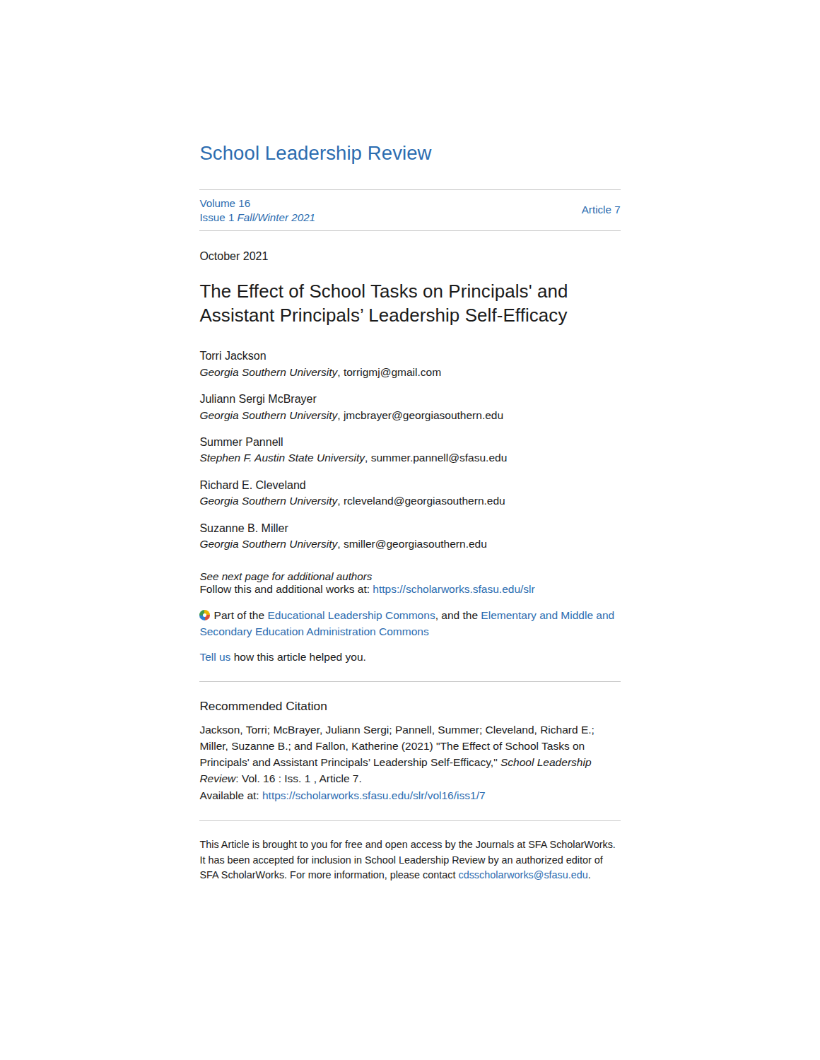School Leadership Review
Volume 16 Issue 1 Fall/Winter 2021
Article 7
October 2021
The Effect of School Tasks on Principals' and Assistant Principals’ Leadership Self-Efficacy
Torri Jackson Georgia Southern University, torrigmj@gmail.com
Juliann Sergi McBrayer Georgia Southern University, jmcbrayer@georgiasouthern.edu
Summer Pannell Stephen F. Austin State University, summer.pannell@sfasu.edu
Richard E. Cleveland Georgia Southern University, rcleveland@georgiasouthern.edu
Suzanne B. Miller Georgia Southern University, smiller@georgiasouthern.edu
See next page for additional authors
Follow this and additional works at: https://scholarworks.sfasu.edu/slr
Part of the Educational Leadership Commons, and the Elementary and Middle and Secondary Education Administration Commons
Tell us how this article helped you.
Recommended Citation
Jackson, Torri; McBrayer, Juliann Sergi; Pannell, Summer; Cleveland, Richard E.; Miller, Suzanne B.; and Fallon, Katherine (2021) "The Effect of School Tasks on Principals' and Assistant Principals’ Leadership Self-Efficacy," School Leadership Review: Vol. 16 : Iss. 1 , Article 7.
Available at: https://scholarworks.sfasu.edu/slr/vol16/iss1/7
This Article is brought to you for free and open access by the Journals at SFA ScholarWorks. It has been accepted for inclusion in School Leadership Review by an authorized editor of SFA ScholarWorks. For more information, please contact cdsscholarworks@sfasu.edu.